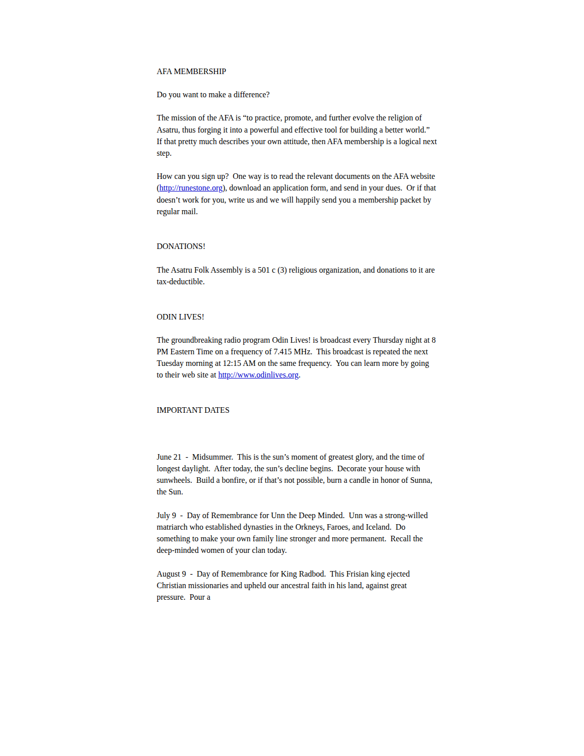AFA MEMBERSHIP
Do you want to make a difference?
The mission of the AFA is “to practice, promote, and further evolve the religion of Asatru, thus forging it into a powerful and effective tool for building a better world.” If that pretty much describes your own attitude, then AFA membership is a logical next step.
How can you sign up? One way is to read the relevant documents on the AFA website (http://runestone.org), download an application form, and send in your dues. Or if that doesn’t work for you, write us and we will happily send you a membership packet by regular mail.
DONATIONS!
The Asatru Folk Assembly is a 501 c (3) religious organization, and donations to it are tax-deductible.
ODIN LIVES!
The groundbreaking radio program Odin Lives! is broadcast every Thursday night at 8 PM Eastern Time on a frequency of 7.415 MHz. This broadcast is repeated the next Tuesday morning at 12:15 AM on the same frequency. You can learn more by going to their web site at http://www.odinlives.org.
IMPORTANT DATES
June 21 - Midsummer. This is the sun’s moment of greatest glory, and the time of longest daylight. After today, the sun’s decline begins. Decorate your house with sunwheels. Build a bonfire, or if that’s not possible, burn a candle in honor of Sunna, the Sun.
July 9 - Day of Remembrance for Unn the Deep Minded. Unn was a strong-willed matriarch who established dynasties in the Orkneys, Faroes, and Iceland. Do something to make your own family line stronger and more permanent. Recall the deep-minded women of your clan today.
August 9 - Day of Remembrance for King Radbod. This Frisian king ejected Christian missionaries and upheld our ancestral faith in his land, against great pressure. Pour a